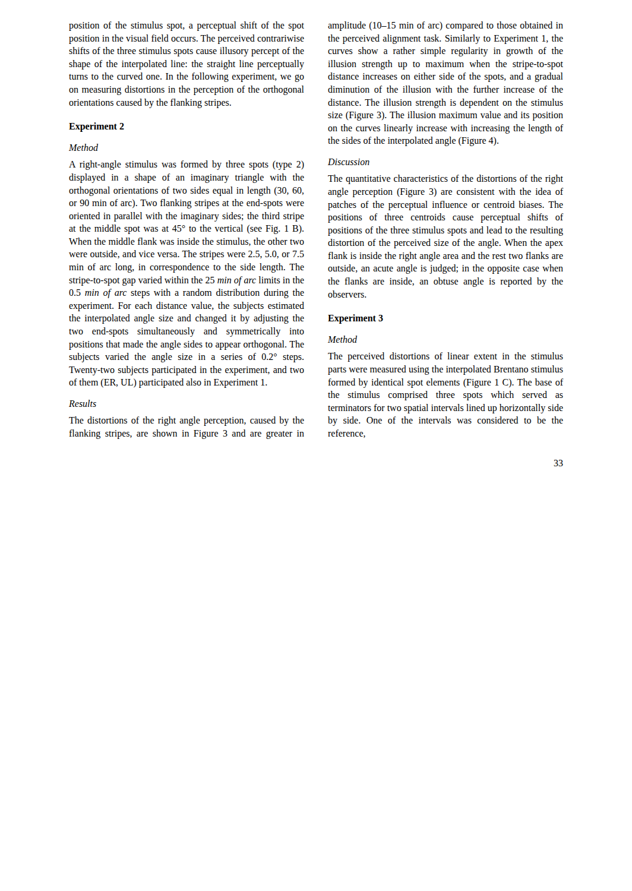position of the stimulus spot, a perceptual shift of the spot position in the visual field occurs. The perceived contrariwise shifts of the three stimulus spots cause illusory percept of the shape of the interpolated line: the straight line perceptually turns to the curved one. In the following experiment, we go on measuring distortions in the perception of the orthogonal orientations caused by the flanking stripes.
Experiment 2
Method
A right-angle stimulus was formed by three spots (type 2) displayed in a shape of an imaginary triangle with the orthogonal orientations of two sides equal in length (30, 60, or 90 min of arc). Two flanking stripes at the end-spots were oriented in parallel with the imaginary sides; the third stripe at the middle spot was at 45° to the vertical (see Fig. 1 B). When the middle flank was inside the stimulus, the other two were outside, and vice versa. The stripes were 2.5, 5.0, or 7.5 min of arc long, in correspondence to the side length. The stripe-to-spot gap varied within the 25 min of arc limits in the 0.5 min of arc steps with a random distribution during the experiment. For each distance value, the subjects estimated the interpolated angle size and changed it by adjusting the two end-spots simultaneously and symmetrically into positions that made the angle sides to appear orthogonal. The subjects varied the angle size in a series of 0.2° steps. Twenty-two subjects participated in the experiment, and two of them (ER, UL) participated also in Experiment 1.
Results
The distortions of the right angle perception, caused by the flanking stripes, are shown in Figure 3 and are greater in amplitude (10–15 min of arc) compared to those obtained in the perceived alignment task. Similarly to Experiment 1, the curves show a rather simple regularity in growth of the illusion strength up to maximum when the stripe-to-spot distance increases on either side of the spots, and a gradual diminution of the illusion with the further increase of the distance. The illusion strength is dependent on the stimulus size (Figure 3). The illusion maximum value and its position on the curves linearly increase with increasing the length of the sides of the interpolated angle (Figure 4).
Discussion
The quantitative characteristics of the distortions of the right angle perception (Figure 3) are consistent with the idea of patches of the perceptual influence or centroid biases. The positions of three centroids cause perceptual shifts of positions of the three stimulus spots and lead to the resulting distortion of the perceived size of the angle. When the apex flank is inside the right angle area and the rest two flanks are outside, an acute angle is judged; in the opposite case when the flanks are inside, an obtuse angle is reported by the observers.
Experiment 3
Method
The perceived distortions of linear extent in the stimulus parts were measured using the interpolated Brentano stimulus formed by identical spot elements (Figure 1 C). The base of the stimulus comprised three spots which served as terminators for two spatial intervals lined up horizontally side by side. One of the intervals was considered to be the reference,
33